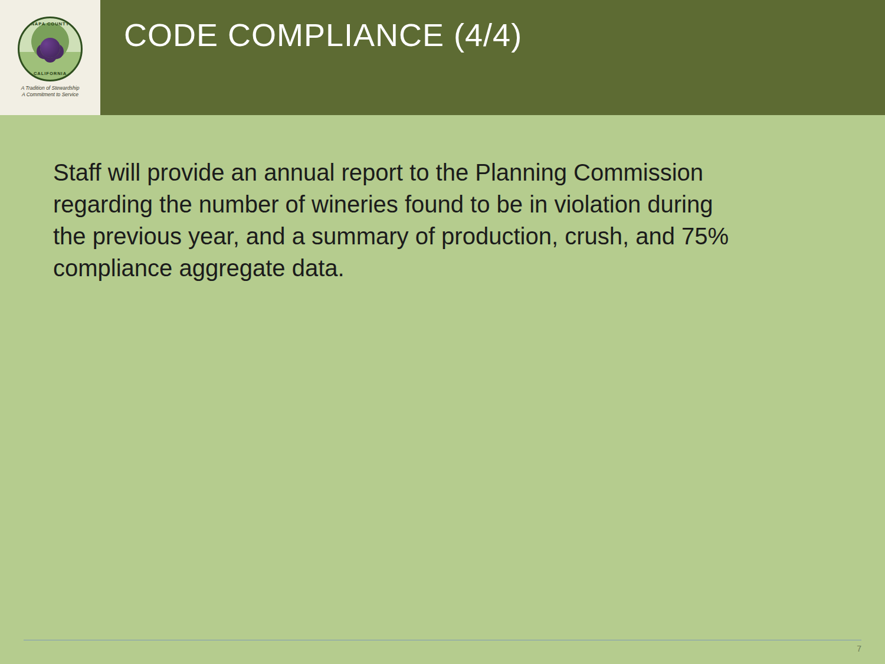NAPA COUNTY CALIFORNIA
A Tradition of Stewardship
A Commitment to Service
CODE COMPLIANCE (4/4)
Staff will provide an annual report to the Planning Commission regarding the number of wineries found to be in violation during the previous year, and a summary of production, crush, and 75% compliance aggregate data.
7